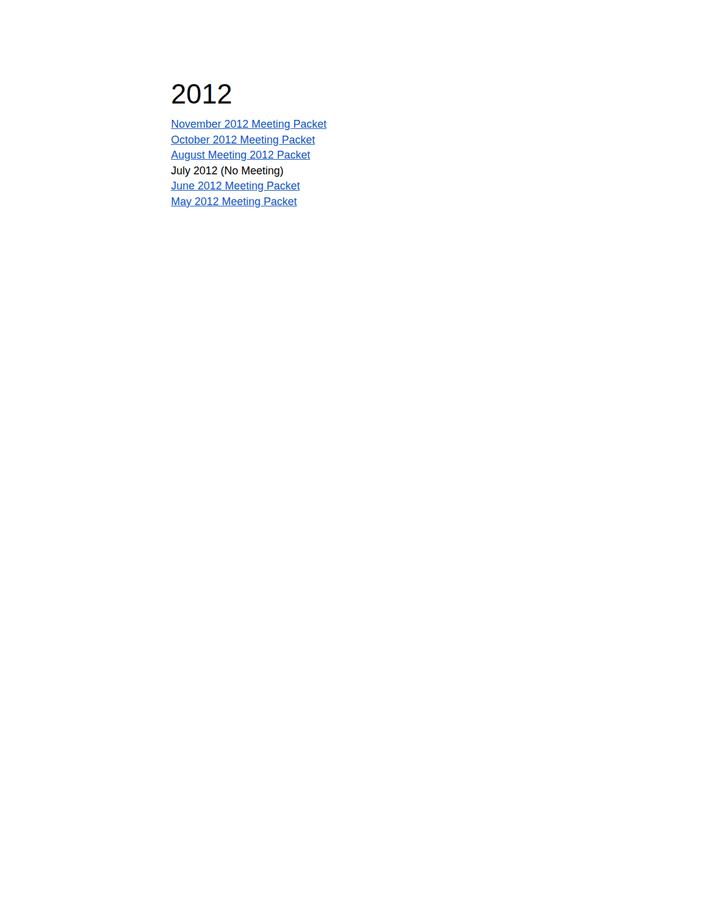2012
November 2012 Meeting Packet
October 2012 Meeting Packet
August Meeting 2012 Packet
July 2012 (No Meeting)
June 2012 Meeting Packet
May 2012 Meeting Packet